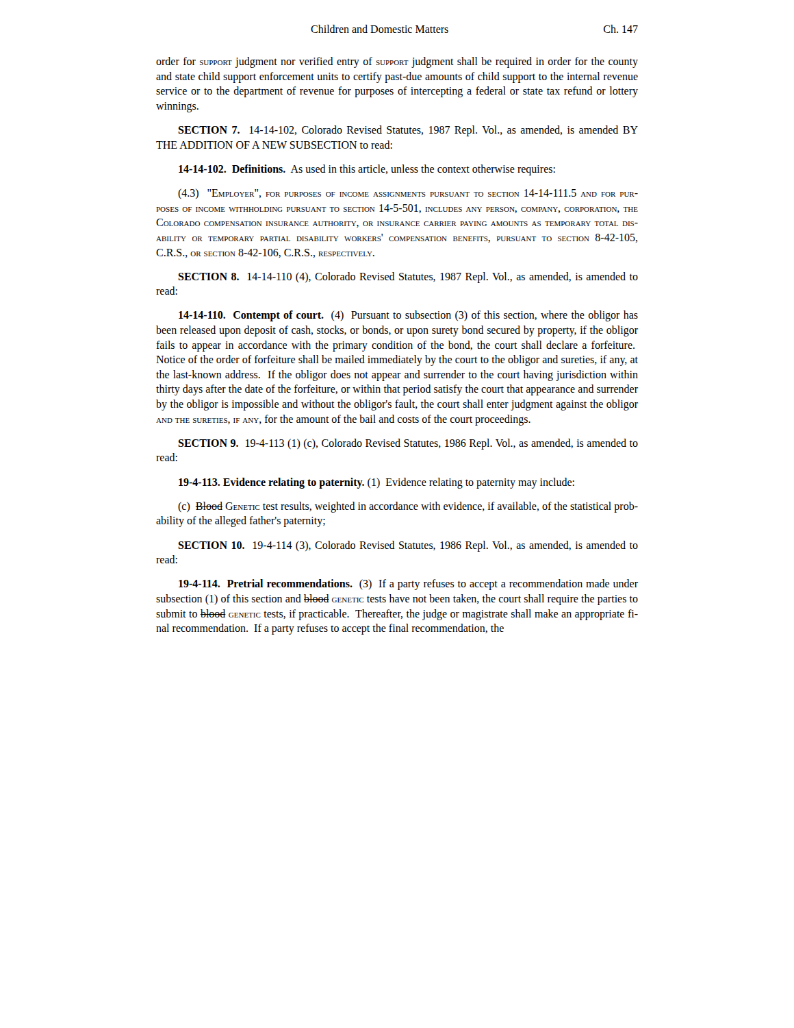Children and Domestic Matters Ch. 147
order for support judgment nor verified entry of support judgment shall be required in order for the county and state child support enforcement units to certify past-due amounts of child support to the internal revenue service or to the department of revenue for purposes of intercepting a federal or state tax refund or lottery winnings.
SECTION 7. 14-14-102, Colorado Revised Statutes, 1987 Repl. Vol., as amended, is amended BY THE ADDITION OF A NEW SUBSECTION to read:
14-14-102. Definitions. As used in this article, unless the context otherwise requires:
(4.3) "Employer", for purposes of income assignments pursuant to section 14-14-111.5 and for purposes of income withholding pursuant to section 14-5-501, includes any person, company, corporation, the Colorado compensation insurance authority, or insurance carrier paying amounts as temporary total disability or temporary partial disability workers' compensation benefits, pursuant to section 8-42-105, C.R.S., or section 8-42-106, C.R.S., respectively.
SECTION 8. 14-14-110 (4), Colorado Revised Statutes, 1987 Repl. Vol., as amended, is amended to read:
14-14-110. Contempt of court. (4) Pursuant to subsection (3) of this section, where the obligor has been released upon deposit of cash, stocks, or bonds, or upon surety bond secured by property, if the obligor fails to appear in accordance with the primary condition of the bond, the court shall declare a forfeiture. Notice of the order of forfeiture shall be mailed immediately by the court to the obligor and sureties, if any, at the last-known address. If the obligor does not appear and surrender to the court having jurisdiction within thirty days after the date of the forfeiture, or within that period satisfy the court that appearance and surrender by the obligor is impossible and without the obligor's fault, the court shall enter judgment against the obligor and the sureties, if any, for the amount of the bail and costs of the court proceedings.
SECTION 9. 19-4-113 (1) (c), Colorado Revised Statutes, 1986 Repl. Vol., as amended, is amended to read:
19-4-113. Evidence relating to paternity. (1) Evidence relating to paternity may include:
(c) Blood Genetic test results, weighted in accordance with evidence, if available, of the statistical probability of the alleged father's paternity;
SECTION 10. 19-4-114 (3), Colorado Revised Statutes, 1986 Repl. Vol., as amended, is amended to read:
19-4-114. Pretrial recommendations. (3) If a party refuses to accept a recommendation made under subsection (1) of this section and blood genetic tests have not been taken, the court shall require the parties to submit to blood genetic tests, if practicable. Thereafter, the judge or magistrate shall make an appropriate final recommendation. If a party refuses to accept the final recommendation, the